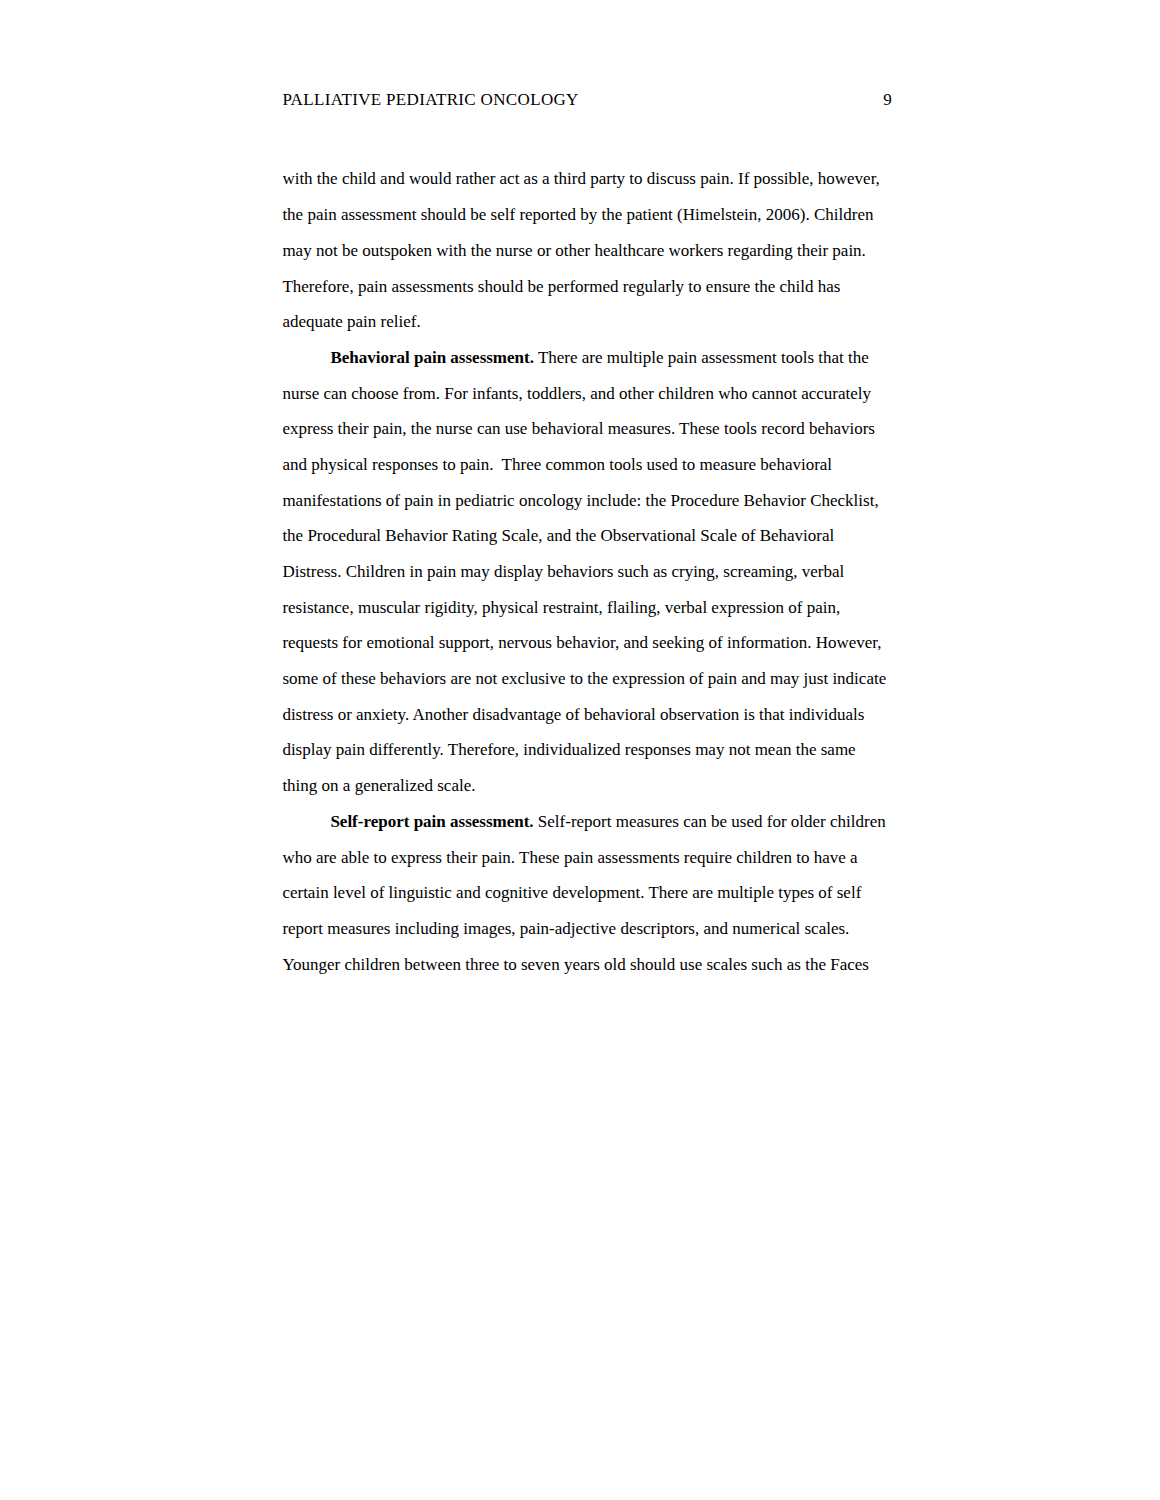Palliative Pediatric Oncology 9
with the child and would rather act as a third party to discuss pain. If possible, however, the pain assessment should be self reported by the patient (Himelstein, 2006). Children may not be outspoken with the nurse or other healthcare workers regarding their pain. Therefore, pain assessments should be performed regularly to ensure the child has adequate pain relief.
Behavioral pain assessment. There are multiple pain assessment tools that the nurse can choose from. For infants, toddlers, and other children who cannot accurately express their pain, the nurse can use behavioral measures. These tools record behaviors and physical responses to pain. Three common tools used to measure behavioral manifestations of pain in pediatric oncology include: the Procedure Behavior Checklist, the Procedural Behavior Rating Scale, and the Observational Scale of Behavioral Distress. Children in pain may display behaviors such as crying, screaming, verbal resistance, muscular rigidity, physical restraint, flailing, verbal expression of pain, requests for emotional support, nervous behavior, and seeking of information. However, some of these behaviors are not exclusive to the expression of pain and may just indicate distress or anxiety. Another disadvantage of behavioral observation is that individuals display pain differently. Therefore, individualized responses may not mean the same thing on a generalized scale.
Self-report pain assessment. Self-report measures can be used for older children who are able to express their pain. These pain assessments require children to have a certain level of linguistic and cognitive development. There are multiple types of self report measures including images, pain-adjective descriptors, and numerical scales. Younger children between three to seven years old should use scales such as the Faces